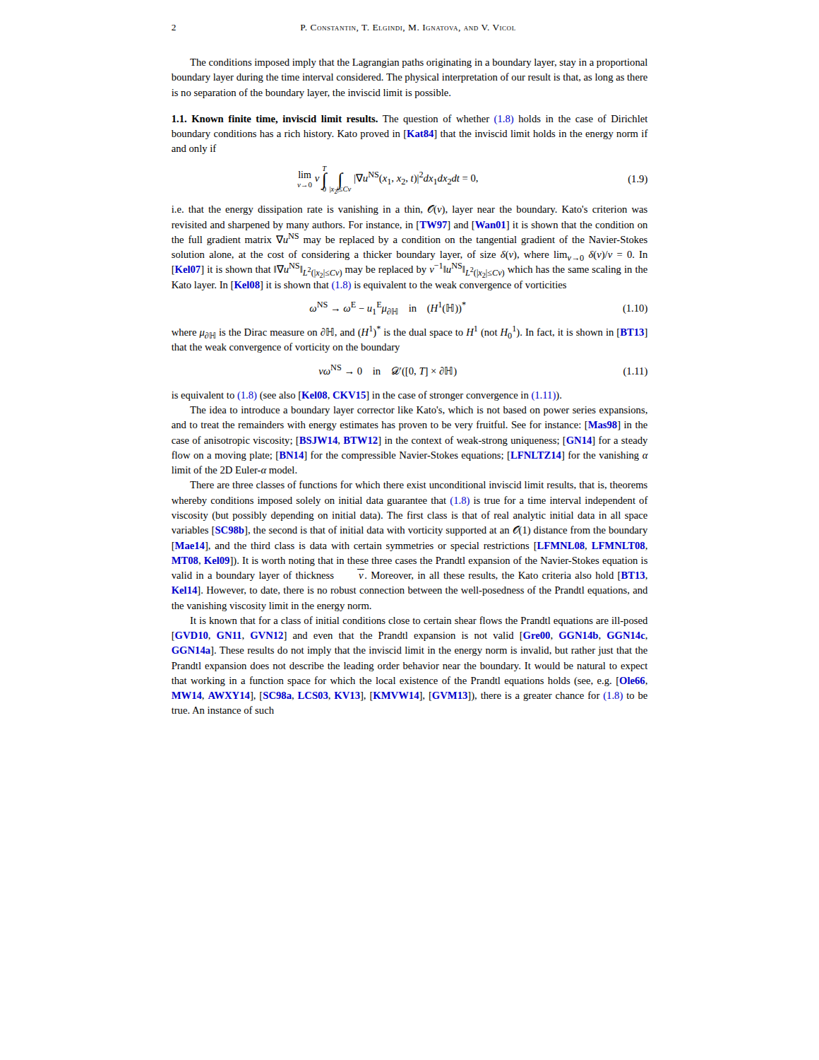2 P. Constantin, T. Elgindi, M. Ignatova, and V. Vicol
The conditions imposed imply that the Lagrangian paths originating in a boundary layer, stay in a proportional boundary layer during the time interval considered. The physical interpretation of our result is that, as long as there is no separation of the boundary layer, the inviscid limit is possible.
1.1. Known finite time, inviscid limit results.
The question of whether (1.8) holds in the case of Dirichlet boundary conditions has a rich history. Kato proved in [Kat84] that the inviscid limit holds in the energy norm if and only if
lim ν→0 ν T∫0 ∫|x2|≤Cν |∇uNS(x1, x2, t)|2dx1dx2dt = 0,
(1.9)
i.e. that the energy dissipation rate is vanishing in a thin, 𝒪(ν), layer near the boundary. Kato's criterion was revisited and sharpened by many authors. For instance, in [TW97] and [Wan01] it is shown that the condition on the full gradient matrix ∇uNS may be replaced by a condition on the tangential gradient of the Navier-Stokes solution alone, at the cost of considering a thicker boundary layer, of size δ(ν), where limν→0 δ(ν)/ν = 0. In [Kel07] it is shown that ‖∇uNS‖L2(|x2|≤Cν) may be replaced by ν−1‖uNS‖L2(|x2|≤Cν) which has the same scaling in the Kato layer. In [Kel08] it is shown that (1.8) is equivalent to the weak convergence of vorticities
ωNS → ωE − u1Eμ∂ℍ in (H1(ℍ))*
(1.10)
where μ∂ℍ is the Dirac measure on ∂ℍ, and (H1)* is the dual space to H1 (not H01). In fact, it is shown in [BT13] that the weak convergence of vorticity on the boundary
νωNS → 0 in 𝒟′([0, T] × ∂ℍ)
(1.11)
is equivalent to (1.8) (see also [Kel08, CKV15] in the case of stronger convergence in (1.11)).
The idea to introduce a boundary layer corrector like Kato's, which is not based on power series expansions, and to treat the remainders with energy estimates has proven to be very fruitful. See for instance: [Mas98] in the case of anisotropic viscosity; [BSJW14, BTW12] in the context of weak-strong uniqueness; [GN14] for a steady flow on a moving plate; [BN14] for the compressible Navier-Stokes equations; [LFNLTZ14] for the vanishing α limit of the 2D Euler-α model.
There are three classes of functions for which there exist unconditional inviscid limit results, that is, theorems whereby conditions imposed solely on initial data guarantee that (1.8) is true for a time interval independent of viscosity (but possibly depending on initial data). The first class is that of real analytic initial data in all space variables [SC98b], the second is that of initial data with vorticity supported at an 𝒪(1) distance from the boundary [Mae14], and the third class is data with certain symmetries or special restrictions [LFMNL08, LFMNLT08, MT08, Kel09]). It is worth noting that in these three cases the Prandtl expansion of the Navier-Stokes equation is valid in a boundary layer of thickness ν. Moreover, in all these results, the Kato criteria also hold [BT13, Kel14]. However, to date, there is no robust connection between the well-posedness of the Prandtl equations, and the vanishing viscosity limit in the energy norm.
It is known that for a class of initial conditions close to certain shear flows the Prandtl equations are ill-posed [GVD10, GN11, GVN12] and even that the Prandtl expansion is not valid [Gre00, GGN14b, GGN14c, GGN14a]. These results do not imply that the inviscid limit in the energy norm is invalid, but rather just that the Prandtl expansion does not describe the leading order behavior near the boundary. It would be natural to expect that working in a function space for which the local existence of the Prandtl equations holds (see, e.g. [Ole66, MW14, AWXY14], [SC98a, LCS03, KV13], [KMVW14], [GVM13]), there is a greater chance for (1.8) to be true. An instance of such